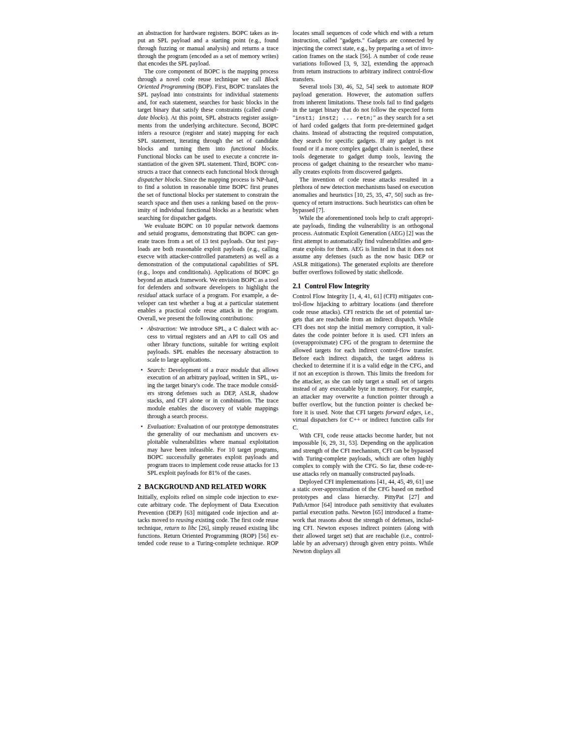an abstraction for hardware registers. BOPC takes as input an SPL payload and a starting point (e.g., found through fuzzing or manual analysis) and returns a trace through the program (encoded as a set of memory writes) that encodes the SPL payload.
The core component of BOPC is the mapping process through a novel code reuse technique we call Block Oriented Programming (BOP). First, BOPC translates the SPL payload into constraints for individual statements and, for each statement, searches for basic blocks in the target binary that satisfy these constraints (called candidate blocks). At this point, SPL abstracts register assignments from the underlying architecture. Second, BOPC infers a resource (register and state) mapping for each SPL statement, iterating through the set of candidate blocks and turning them into functional blocks. Functional blocks can be used to execute a concrete instantiation of the given SPL statement. Third, BOPC constructs a trace that connects each functional block through dispatcher blocks. Since the mapping process is NP-hard, to find a solution in reasonable time BOPC first prunes the set of functional blocks per statement to constrain the search space and then uses a ranking based on the proximity of individual functional blocks as a heuristic when searching for dispatcher gadgets.
We evaluate BOPC on 10 popular network daemons and setuid programs, demonstrating that BOPC can generate traces from a set of 13 test payloads. Our test payloads are both reasonable exploit payloads (e.g., calling execve with attacker-controlled parameters) as well as a demonstration of the computational capabilities of SPL (e.g., loops and conditionals). Applications of BOPC go beyond an attack framework. We envision BOPC as a tool for defenders and software developers to highlight the residual attack surface of a program. For example, a developer can test whether a bug at a particular statement enables a practical code reuse attack in the program. Overall, we present the following contributions:
Abstraction: We introduce SPL, a C dialect with access to virtual registers and an API to call OS and other library functions, suitable for writing exploit payloads. SPL enables the necessary abstraction to scale to large applications.
Search: Development of a trace module that allows execution of an arbitrary payload, written in SPL, using the target binary's code. The trace module considers strong defenses such as DEP, ASLR, shadow stacks, and CFI alone or in combination. The trace module enables the discovery of viable mappings through a search process.
Evaluation: Evaluation of our prototype demonstrates the generality of our mechanism and uncovers exploitable vulnerabilities where manual exploitation may have been infeasible. For 10 target programs, BOPC successfully generates exploit payloads and program traces to implement code reuse attacks for 13 SPL exploit payloads for 81% of the cases.
2 BACKGROUND AND RELATED WORK
Initially, exploits relied on simple code injection to execute arbitrary code. The deployment of Data Execution Prevention (DEP) [63] mitigated code injection and attacks moved to reusing existing code. The first code reuse technique, return to libc [26], simply reused existing libc functions. Return Oriented Programming (ROP) [56] extended code reuse to a Turing-complete technique. ROP locates small sequences of code which end with a return instruction, called "gadgets." Gadgets are connected by injecting the correct state, e.g., by preparing a set of invocation frames on the stack [56]. A number of code reuse variations followed [3, 9, 32], extending the approach from return instructions to arbitrary indirect control-flow transfers.
Several tools [30, 46, 52, 54] seek to automate ROP payload generation. However, the automation suffers from inherent limitations. These tools fail to find gadgets in the target binary that do not follow the expected form "inst1; inst2; ... retn;" as they search for a set of hard coded gadgets that form pre-determined gadget chains. Instead of abstracting the required computation, they search for specific gadgets. If any gadget is not found or if a more complex gadget chain is needed, these tools degenerate to gadget dump tools, leaving the process of gadget chaining to the researcher who manually creates exploits from discovered gadgets.
The invention of code reuse attacks resulted in a plethora of new detection mechanisms based on execution anomalies and heuristics [10, 25, 35, 47, 50] such as frequency of return instructions. Such heuristics can often be bypassed [7].
While the aforementioned tools help to craft appropriate payloads, finding the vulnerability is an orthogonal process. Automatic Exploit Generation (AEG) [2] was the first attempt to automatically find vulnerabilities and generate exploits for them. AEG is limited in that it does not assume any defenses (such as the now basic DEP or ASLR mitigations). The generated exploits are therefore buffer overflows followed by static shellcode.
2.1 Control Flow Integrity
Control Flow Integrity [1, 4, 41, 61] (CFI) mitigates control-flow hijacking to arbitrary locations (and therefore code reuse attacks). CFI restricts the set of potential targets that are reachable from an indirect dispatch. While CFI does not stop the initial memory corruption, it validates the code pointer before it is used. CFI infers an (overapproixmate) CFG of the program to determine the allowed targets for each indirect control-flow transfer. Before each indirect dispatch, the target address is checked to determine if it is a valid edge in the CFG, and if not an exception is thrown. This limits the freedom for the attacker, as she can only target a small set of targets instead of any executable byte in memory. For example, an attacker may overwrite a function pointer through a buffer overflow, but the function pointer is checked before it is used. Note that CFI targets forward edges, i.e., virtual dispatchers for C++ or indirect function calls for C.
With CFI, code reuse attacks become harder, but not impossible [6, 29, 31, 53]. Depending on the application and strength of the CFI mechanism, CFI can be bypassed with Turing-complete payloads, which are often highly complex to comply with the CFG. So far, these code-reuse attacks rely on manually constructed payloads.
Deployed CFI implementations [41, 44, 45, 49, 61] use a static over-approximation of the CFG based on method prototypes and class hierarchy. PittyPat [27] and PathArmor [64] introduce path sensitivity that evaluates partial execution paths. Newton [65] introduced a framework that reasons about the strength of defenses, including CFI. Newton exposes indirect pointers (along with their allowed target set) that are reachable (i.e., controllable by an adversary) through given entry points. While Newton displays all